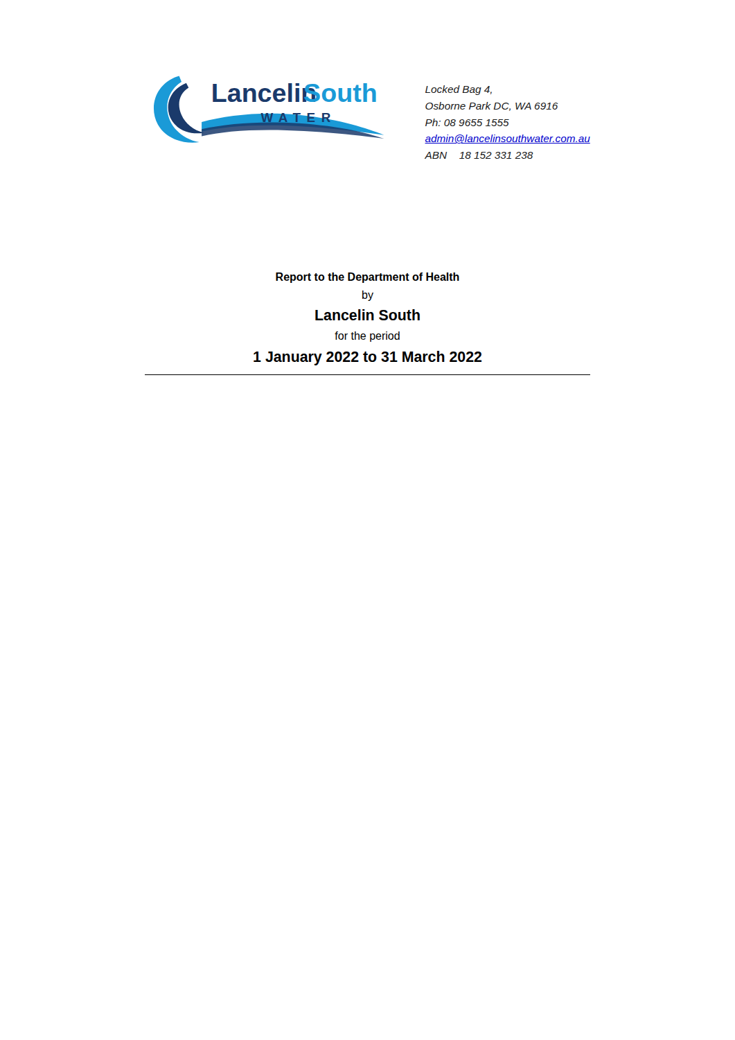Lancelin South WATER
Locked Bag 4,
Osborne Park DC, WA 6916
Ph: 08 9655 1555
admin@lancelinsouthwater.com.au
ABN 18 152 331 238
Report to the Department of Health
by
Lancelin South
for the period
1 January 2022 to 31 March 2022